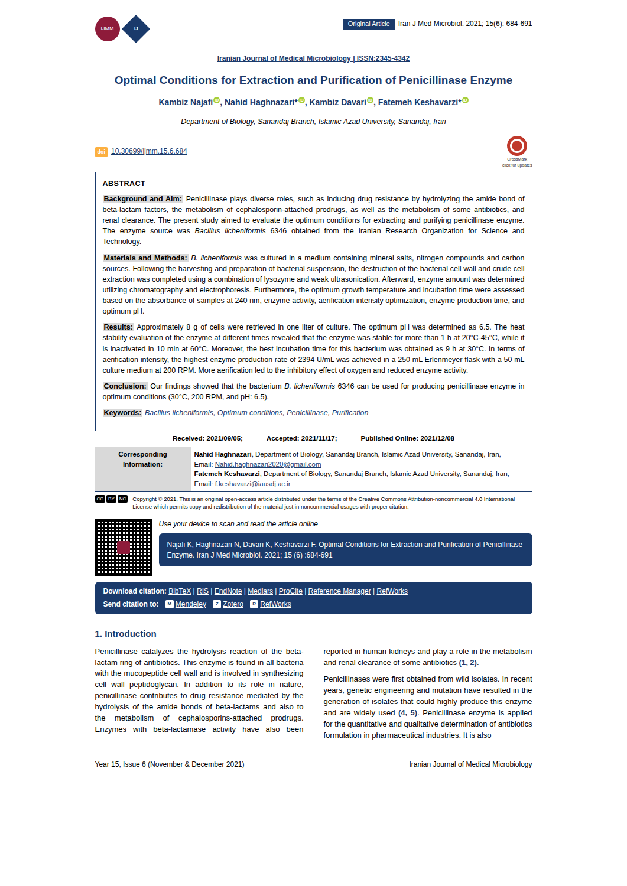IJMM
IJ
Original Article Iran J Med Microbiol. 2021; 15(6): 684-691
Iranian Journal of Medical Microbiology | ISSN:2345-4342
Optimal Conditions for Extraction and Purification of Penicillinase Enzyme
Kambiz NajafiiD, Nahid Haghnazari*iD, Kambiz DavariiD, Fatemeh Keshavarzi*iD
Department of Biology, Sanandaj Branch, Islamic Azad University, Sanandaj, Iran
doi 10.30699/ijmm.15.6.684
CrossMark
click for updates
ABSTRACT
Background and Aim: Penicillinase plays diverse roles, such as inducing drug resistance by hydrolyzing the amide bond of beta-lactam factors, the metabolism of cephalosporin-attached prodrugs, as well as the metabolism of some antibiotics, and renal clearance. The present study aimed to evaluate the optimum conditions for extracting and purifying penicillinase enzyme. The enzyme source was Bacillus licheniformis 6346 obtained from the Iranian Research Organization for Science and Technology.
Materials and Methods: B. licheniformis was cultured in a medium containing mineral salts, nitrogen compounds and carbon sources. Following the harvesting and preparation of bacterial suspension, the destruction of the bacterial cell wall and crude cell extraction was completed using a combination of lysozyme and weak ultrasonication. Afterward, enzyme amount was determined utilizing chromatography and electrophoresis. Furthermore, the optimum growth temperature and incubation time were assessed based on the absorbance of samples at 240 nm, enzyme activity, aerification intensity optimization, enzyme production time, and optimum pH.
Results: Approximately 8 g of cells were retrieved in one liter of culture. The optimum pH was determined as 6.5. The heat stability evaluation of the enzyme at different times revealed that the enzyme was stable for more than 1 h at 20°C-45°C, while it is inactivated in 10 min at 60°C. Moreover, the best incubation time for this bacterium was obtained as 9 h at 30°C. In terms of aerification intensity, the highest enzyme production rate of 2394 U/mL was achieved in a 250 mL Erlenmeyer flask with a 50 mL culture medium at 200 RPM. More aerification led to the inhibitory effect of oxygen and reduced enzyme activity.
Conclusion: Our findings showed that the bacterium B. licheniformis 6346 can be used for producing penicillinase enzyme in optimum conditions (30°C, 200 RPM, and pH: 6.5).
Keywords: Bacillus licheniformis, Optimum conditions, Penicillinase, Purification
Received: 2021/09/05; Accepted: 2021/11/17; Published Online: 2021/12/08
| Corresponding Information: | Nahid Haghnazari , Department of Biology, Sanandaj Branch, Islamic Azad University, Sanandaj, Iran, Email: Nahid.haghnazari2020@gmail.com Fatemeh Keshavarzi , Department of Biology, Sanandaj Branch, Islamic Azad University, Sanandaj, Iran, Email: f.keshavarzi@iausdj.ac.ir |
CC BY NC
Copyright © 2021, This is an original open-access article distributed under the terms of the Creative Commons Attribution-noncommercial 4.0 International License which permits copy and redistribution of the material just in noncommercial usages with proper citation.
Use your device to scan and read the article online
Najafi K, Haghnazari N, Davari K, Keshavarzi F. Optimal Conditions for Extraction and Purification of Penicillinase Enzyme. Iran J Med Microbiol. 2021; 15 (6) :684-691
Download citation: BibTeX | RIS | EndNote | Medlars | ProCite | Reference Manager | RefWorks
Send citation to: MMendeley ZZotero RRefWorks
1. Introduction
Penicillinase catalyzes the hydrolysis reaction of the beta-lactam ring of antibiotics. This enzyme is found in all bacteria with the mucopeptide cell wall and is involved in synthesizing cell wall peptidoglycan. In addition to its role in nature, penicillinase contributes to drug resistance mediated by the hydrolysis of the amide bonds of beta-lactams and also to the metabolism of cephalosporins-attached prodrugs. Enzymes with beta-lactamase activity have also been reported in human kidneys and play a role in the metabolism and renal clearance of some antibiotics (1, 2).
Penicillinases were first obtained from wild isolates. In recent years, genetic engineering and mutation have resulted in the generation of isolates that could highly produce this enzyme and are widely used (4, 5). Penicillinase enzyme is applied for the quantitative and qualitative determination of antibiotics formulation in pharmaceutical industries. It is also
Year 15, Issue 6 (November & December 2021) Iranian Journal of Medical Microbiology